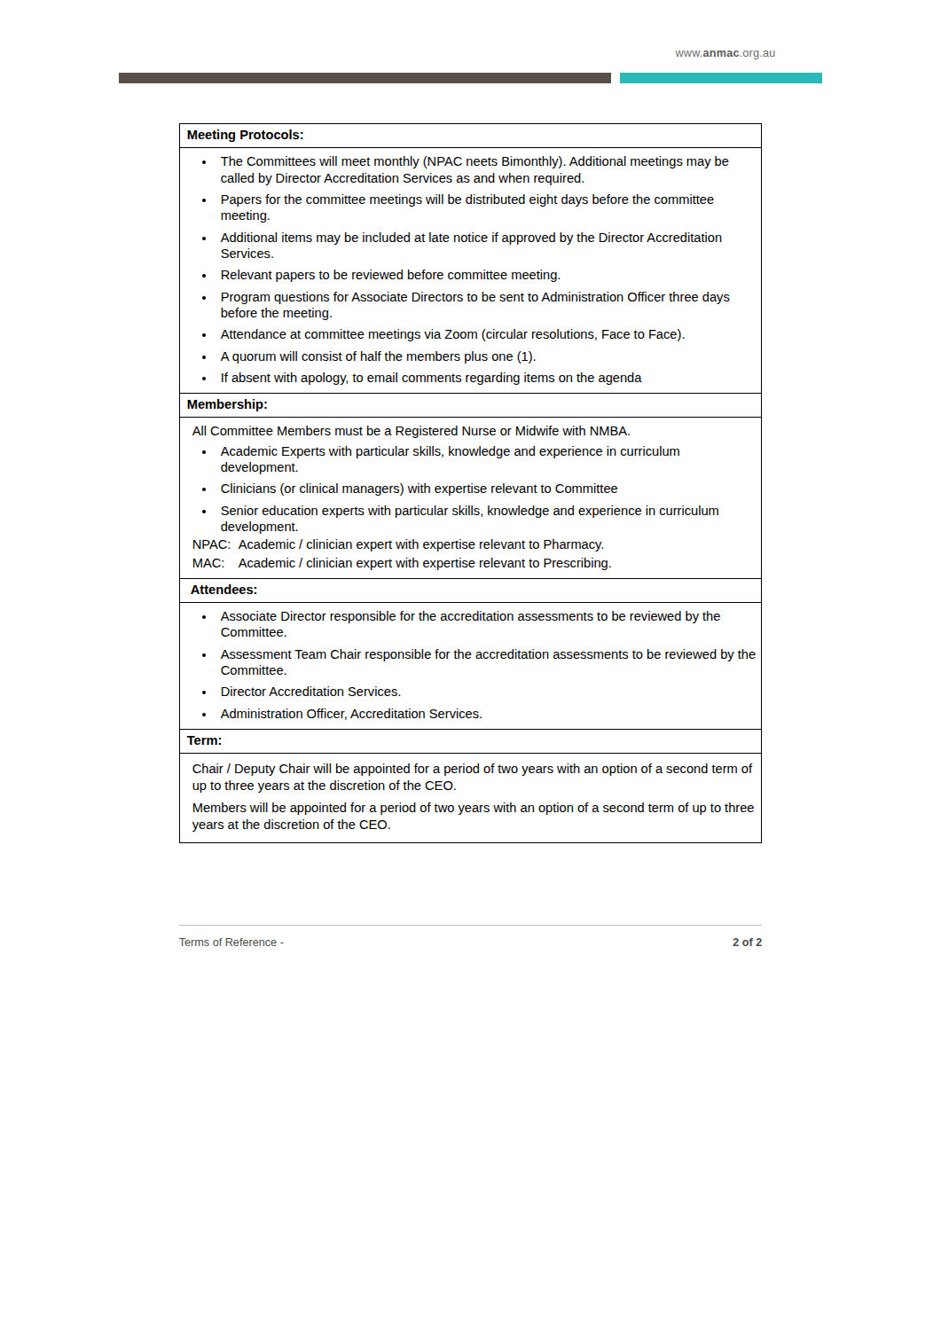www.anmac.org.au
| Meeting Protocols: |
| The Committees will meet monthly (NPAC neets Bimonthly). Additional meetings may be called by Director Accreditation Services as and when required. Papers for the committee meetings will be distributed eight days before the committee meeting. Additional items may be included at late notice if approved by the Director Accreditation Services. Relevant papers to be reviewed before committee meeting. Program questions for Associate Directors to be sent to Administration Officer three days before the meeting. Attendance at committee meetings via Zoom (circular resolutions, Face to Face). A quorum will consist of half the members plus one (1). If absent with apology, to email comments regarding items on the agenda |
| Membership: |
| All Committee Members must be a Registered Nurse or Midwife with NMBA. Academic Experts with particular skills, knowledge and experience in curriculum development. Clinicians (or clinical managers) with expertise relevant to Committee Senior education experts with particular skills, knowledge and experience in curriculum development. NPAC: Academic / clinician expert with expertise relevant to Pharmacy. MAC: Academic / clinician expert with expertise relevant to Prescribing. |
| Attendees: |
| Associate Director responsible for the accreditation assessments to be reviewed by the Committee. Assessment Team Chair responsible for the accreditation assessments to be reviewed by the Committee. Director Accreditation Services. Administration Officer, Accreditation Services. |
| Term: |
| Chair / Deputy Chair will be appointed for a period of two years with an option of a second term of up to three years at the discretion of the CEO. Members will be appointed for a period of two years with an option of a second term of up to three years at the discretion of the CEO. |
Terms of Reference -
2 of 2